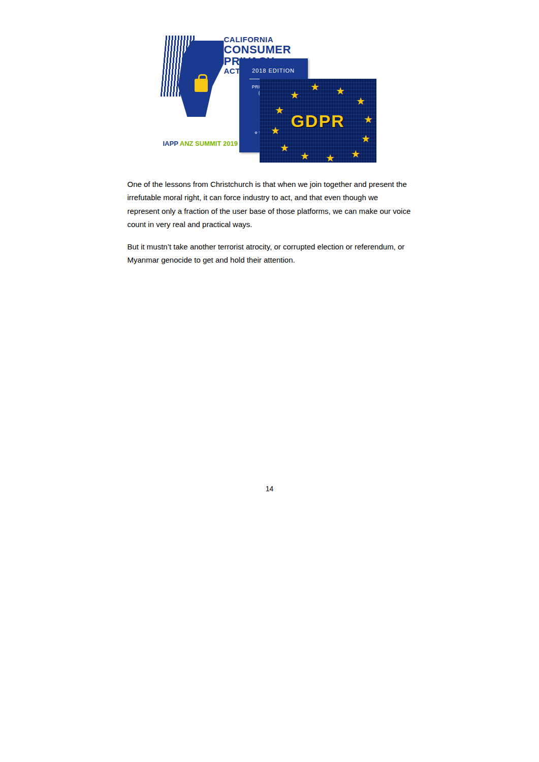CALIFORNIA
CONSUMER
PRIVACY
ACT
IAPP ANZ SUMMIT 2019
2018 EDITION
PRIVACY ACT 1988
(AUSTRALIA)
Φ THE LAW LIBRARY
GDPR
★ ★ ★ ★ ★ ★ ★ ★ ★ ★ ★ ★
One of the lessons from Christchurch is that when we join together and present the irrefutable moral right, it can force industry to act, and that even though we represent only a fraction of the user base of those platforms, we can make our voice count in very real and practical ways.
But it mustn’t take another terrorist atrocity, or corrupted election or referendum, or Myanmar genocide to get and hold their attention.
14